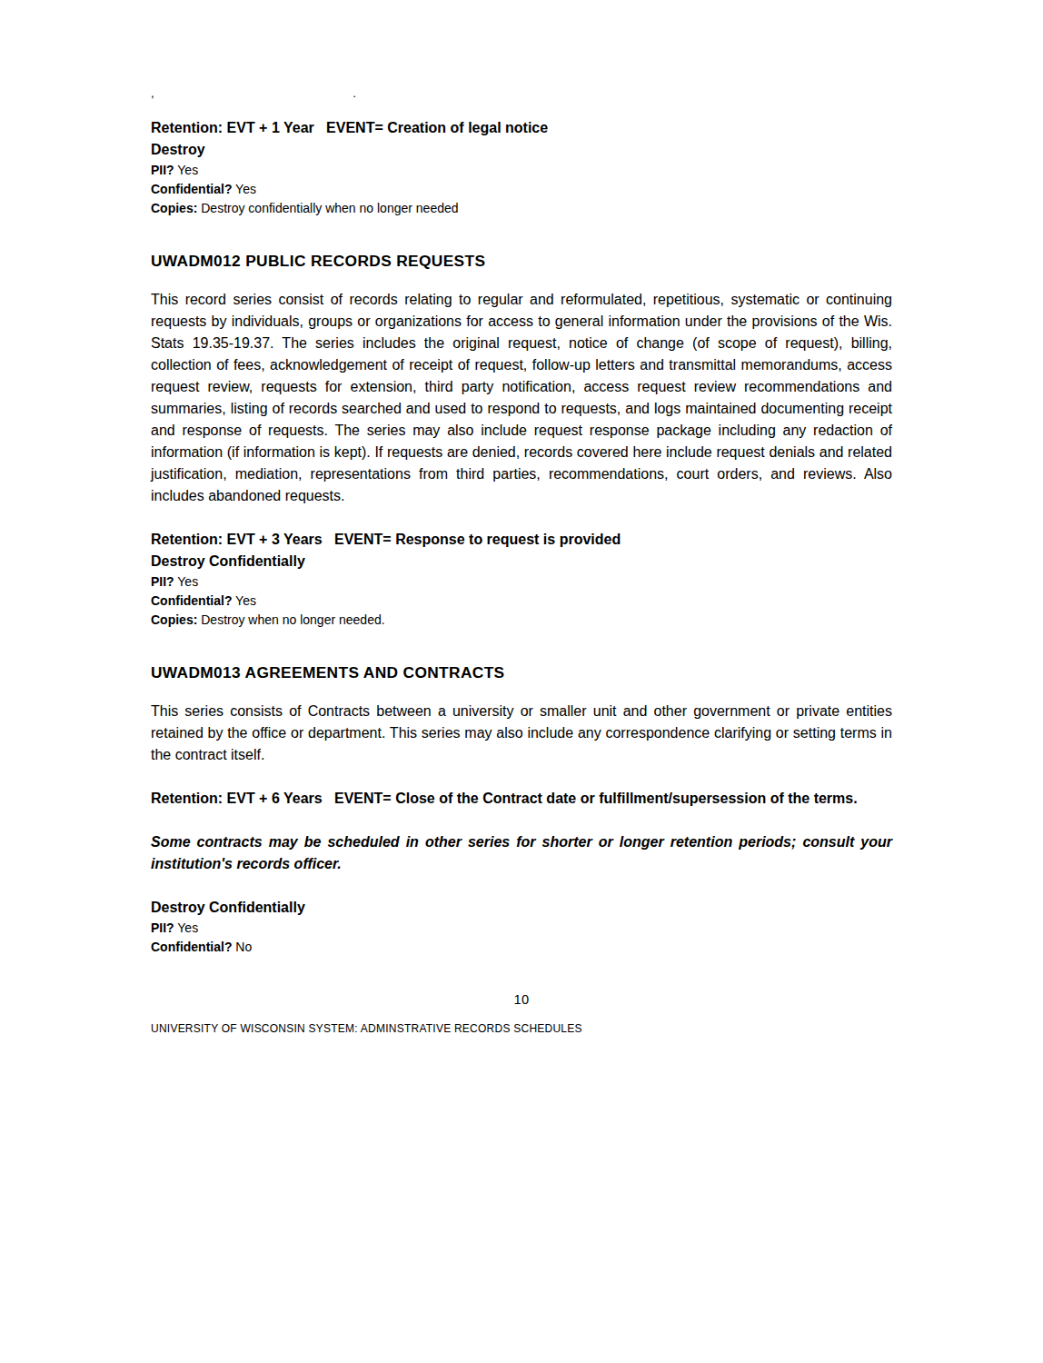, .
Retention: EVT + 1 Year EVENT= Creation of legal notice
Destroy
PII? Yes
Confidential? Yes
Copies: Destroy confidentially when no longer needed
UWADM012 PUBLIC RECORDS REQUESTS
This record series consist of records relating to regular and reformulated, repetitious, systematic or continuing requests by individuals, groups or organizations for access to general information under the provisions of the Wis. Stats 19.35-19.37. The series includes the original request, notice of change (of scope of request), billing, collection of fees, acknowledgement of receipt of request, follow-up letters and transmittal memorandums, access request review, requests for extension, third party notification, access request review recommendations and summaries, listing of records searched and used to respond to requests, and logs maintained documenting receipt and response of requests. The series may also include request response package including any redaction of information (if information is kept). If requests are denied, records covered here include request denials and related justification, mediation, representations from third parties, recommendations, court orders, and reviews. Also includes abandoned requests.
Retention: EVT + 3 Years EVENT= Response to request is provided
Destroy Confidentially
PII? Yes
Confidential? Yes
Copies: Destroy when no longer needed.
UWADM013 AGREEMENTS AND CONTRACTS
This series consists of Contracts between a university or smaller unit and other government or private entities retained by the office or department. This series may also include any correspondence clarifying or setting terms in the contract itself.
Retention: EVT + 6 Years EVENT= Close of the Contract date or fulfillment/supersession of the terms.
Some contracts may be scheduled in other series for shorter or longer retention periods; consult your institution's records officer.
Destroy Confidentially
PII? Yes
Confidential? No
10
UNIVERSITY OF WISCONSIN SYSTEM: ADMINSTRATIVE RECORDS SCHEDULES